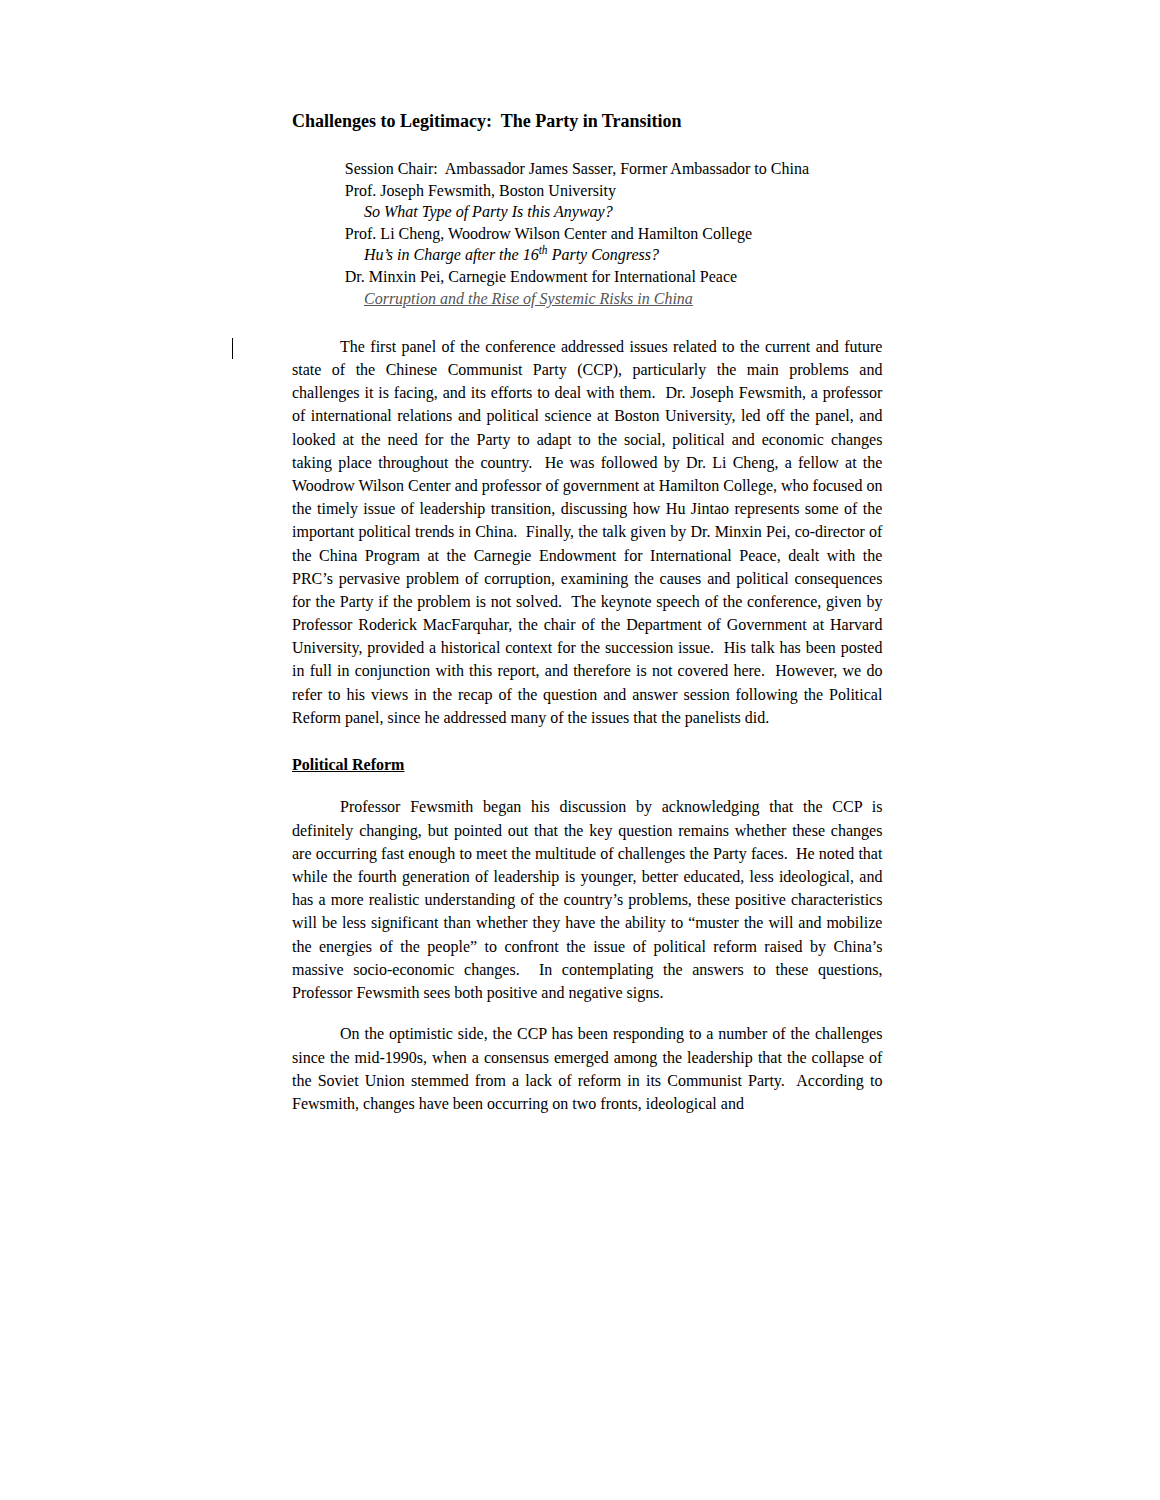Challenges to Legitimacy: The Party in Transition
Session Chair: Ambassador James Sasser, Former Ambassador to China Prof. Joseph Fewsmith, Boston University So What Type of Party Is this Anyway? Prof. Li Cheng, Woodrow Wilson Center and Hamilton College Hu’s in Charge after the 16th Party Congress? Dr. Minxin Pei, Carnegie Endowment for International Peace Corruption and the Rise of Systemic Risks in China
The first panel of the conference addressed issues related to the current and future state of the Chinese Communist Party (CCP), particularly the main problems and challenges it is facing, and its efforts to deal with them. Dr. Joseph Fewsmith, a professor of international relations and political science at Boston University, led off the panel, and looked at the need for the Party to adapt to the social, political and economic changes taking place throughout the country. He was followed by Dr. Li Cheng, a fellow at the Woodrow Wilson Center and professor of government at Hamilton College, who focused on the timely issue of leadership transition, discussing how Hu Jintao represents some of the important political trends in China. Finally, the talk given by Dr. Minxin Pei, co-director of the China Program at the Carnegie Endowment for International Peace, dealt with the PRC’s pervasive problem of corruption, examining the causes and political consequences for the Party if the problem is not solved. The keynote speech of the conference, given by Professor Roderick MacFarquhar, the chair of the Department of Government at Harvard University, provided a historical context for the succession issue. His talk has been posted in full in conjunction with this report, and therefore is not covered here. However, we do refer to his views in the recap of the question and answer session following the Political Reform panel, since he addressed many of the issues that the panelists did.
Political Reform
Professor Fewsmith began his discussion by acknowledging that the CCP is definitely changing, but pointed out that the key question remains whether these changes are occurring fast enough to meet the multitude of challenges the Party faces. He noted that while the fourth generation of leadership is younger, better educated, less ideological, and has a more realistic understanding of the country’s problems, these positive characteristics will be less significant than whether they have the ability to “muster the will and mobilize the energies of the people” to confront the issue of political reform raised by China’s massive socio-economic changes. In contemplating the answers to these questions, Professor Fewsmith sees both positive and negative signs.
On the optimistic side, the CCP has been responding to a number of the challenges since the mid-1990s, when a consensus emerged among the leadership that the collapse of the Soviet Union stemmed from a lack of reform in its Communist Party. According to Fewsmith, changes have been occurring on two fronts, ideological and